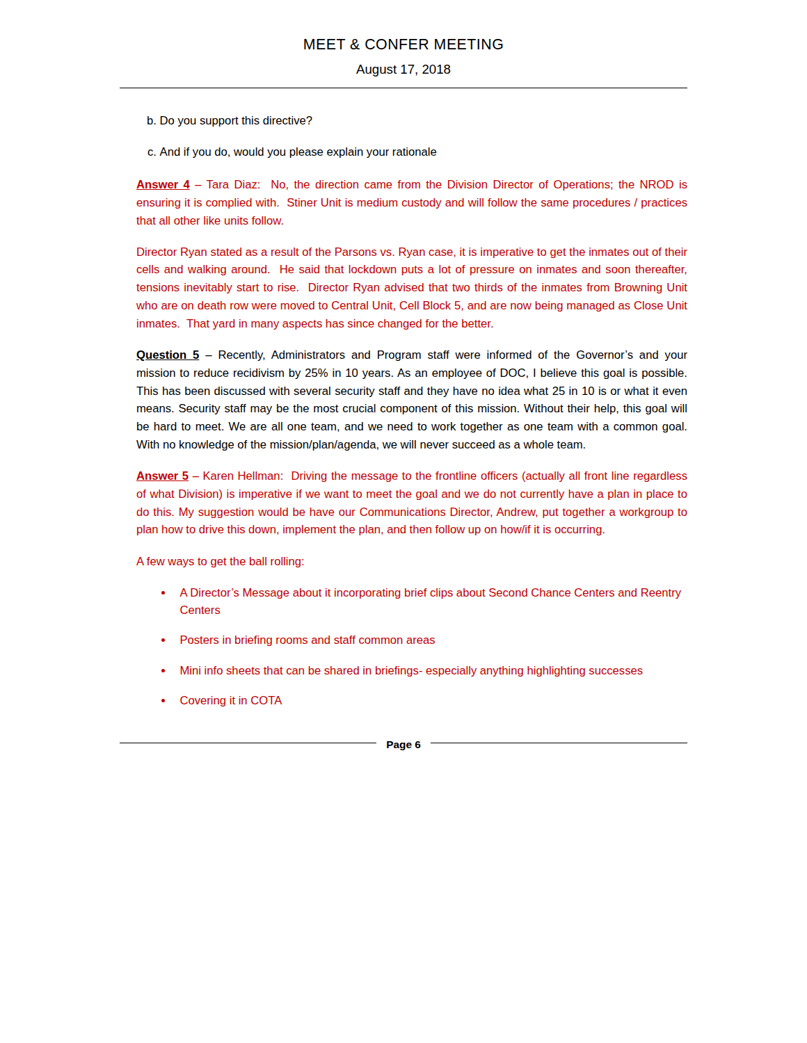MEET & CONFER MEETING
August 17, 2018
Do you support this directive?
And if you do, would you please explain your rationale
Answer 4 – Tara Diaz: No, the direction came from the Division Director of Operations; the NROD is ensuring it is complied with. Stiner Unit is medium custody and will follow the same procedures / practices that all other like units follow.
Director Ryan stated as a result of the Parsons vs. Ryan case, it is imperative to get the inmates out of their cells and walking around. He said that lockdown puts a lot of pressure on inmates and soon thereafter, tensions inevitably start to rise. Director Ryan advised that two thirds of the inmates from Browning Unit who are on death row were moved to Central Unit, Cell Block 5, and are now being managed as Close Unit inmates. That yard in many aspects has since changed for the better.
Question 5 – Recently, Administrators and Program staff were informed of the Governor’s and your mission to reduce recidivism by 25% in 10 years. As an employee of DOC, I believe this goal is possible. This has been discussed with several security staff and they have no idea what 25 in 10 is or what it even means. Security staff may be the most crucial component of this mission. Without their help, this goal will be hard to meet. We are all one team, and we need to work together as one team with a common goal. With no knowledge of the mission/plan/agenda, we will never succeed as a whole team.
Answer 5 – Karen Hellman: Driving the message to the frontline officers (actually all front line regardless of what Division) is imperative if we want to meet the goal and we do not currently have a plan in place to do this. My suggestion would be have our Communications Director, Andrew, put together a workgroup to plan how to drive this down, implement the plan, and then follow up on how/if it is occurring.
A few ways to get the ball rolling:
A Director’s Message about it incorporating brief clips about Second Chance Centers and Reentry Centers
Posters in briefing rooms and staff common areas
Mini info sheets that can be shared in briefings- especially anything highlighting successes
Covering it in COTA
Page 6